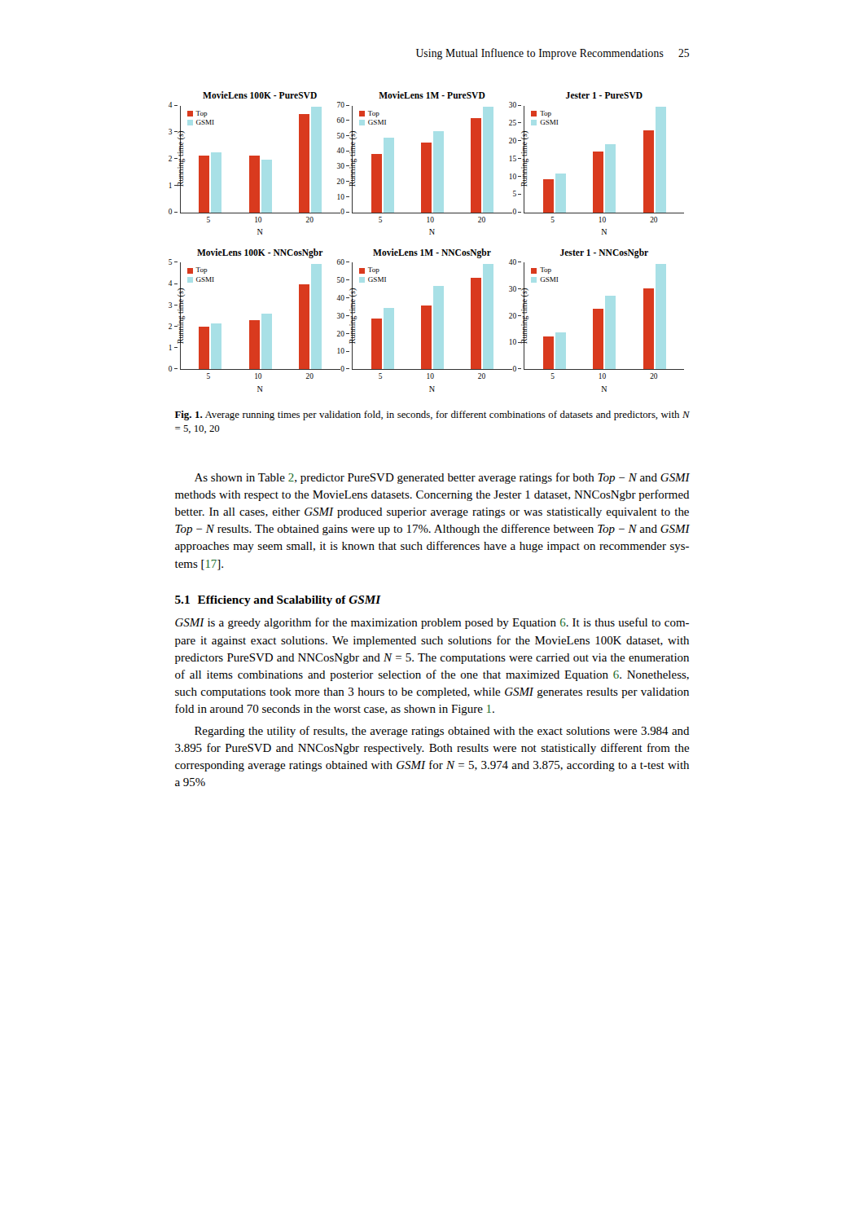Using Mutual Influence to Improve Recommendations 25
MovieLens 100K - PureSVD
Running time (s)
0 1 2 3 4
Top
GSMI
51020
N
MovieLens 1M - PureSVD
Running time (s)
0 10 20 30 40 50 60 70
Top
GSMI
51020
N
Jester 1 - PureSVD
Running time (s)
0 5 10 15 20 25 30
Top
GSMI
51020
N
MovieLens 100K - NNCosNgbr
Running time (s)
0 1 2 3 4 5
Top
GSMI
51020
N
MovieLens 1M - NNCosNgbr
Running time (s)
0 10 20 30 40 50 60
Top
GSMI
51020
N
Jester 1 - NNCosNgbr
Running time (s)
0 10 20 30 40
Top
GSMI
51020
N
Fig. 1. Average running times per validation fold, in seconds, for different combinations of datasets and predictors, with N = 5, 10, 20
As shown in Table 2, predictor PureSVD generated better average ratings for both Top − N and GSMI methods with respect to the MovieLens datasets. Concerning the Jester 1 dataset, NNCosNgbr performed better. In all cases, either GSMI produced superior average ratings or was statistically equivalent to the Top − N results. The obtained gains were up to 17%. Although the difference between Top − N and GSMI approaches may seem small, it is known that such differences have a huge impact on recommender systems [17].
5.1 Efficiency and Scalability of GSMI
GSMI is a greedy algorithm for the maximization problem posed by Equation 6. It is thus useful to compare it against exact solutions. We implemented such solutions for the MovieLens 100K dataset, with predictors PureSVD and NNCosNgbr and N = 5. The computations were carried out via the enumeration of all items combinations and posterior selection of the one that maximized Equation 6. Nonetheless, such computations took more than 3 hours to be completed, while GSMI generates results per validation fold in around 70 seconds in the worst case, as shown in Figure 1.
Regarding the utility of results, the average ratings obtained with the exact solutions were 3.984 and 3.895 for PureSVD and NNCosNgbr respectively. Both results were not statistically different from the corresponding average ratings obtained with GSMI for N = 5, 3.974 and 3.875, according to a t-test with a 95%